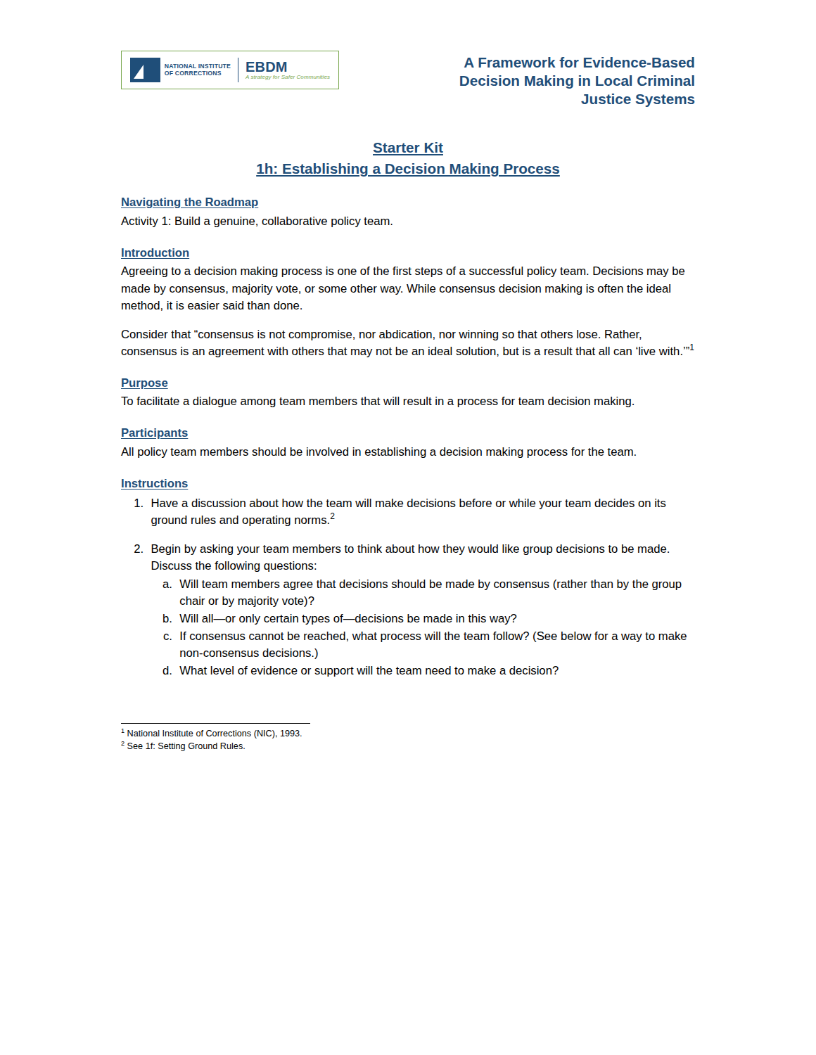National Institute
of Corrections
EBDM
A strategy for Safer Communities
A Framework for Evidence-Based
Decision Making in Local Criminal
Justice Systems
Starter Kit 1h: Establishing a Decision Making Process
Navigating the Roadmap
Activity 1: Build a genuine, collaborative policy team.
Introduction
Agreeing to a decision making process is one of the first steps of a successful policy team. Decisions may be made by consensus, majority vote, or some other way. While consensus decision making is often the ideal method, it is easier said than done.
Consider that “consensus is not compromise, nor abdication, nor winning so that others lose. Rather, consensus is an agreement with others that may not be an ideal solution, but is a result that all can ‘live with.’”1
Purpose
To facilitate a dialogue among team members that will result in a process for team decision making.
Participants
All policy team members should be involved in establishing a decision making process for the team.
Instructions
Have a discussion about how the team will make decisions before or while your team decides on its ground rules and operating norms.2
Begin by asking your team members to think about how they would like group decisions to be made. Discuss the following questions:
Will team members agree that decisions should be made by consensus (rather than by the group chair or by majority vote)?
Will all—or only certain types of—decisions be made in this way?
If consensus cannot be reached, what process will the team follow? (See below for a way to make non-consensus decisions.)
What level of evidence or support will the team need to make a decision?
1 National Institute of Corrections (NIC), 1993.
2 See 1f: Setting Ground Rules.